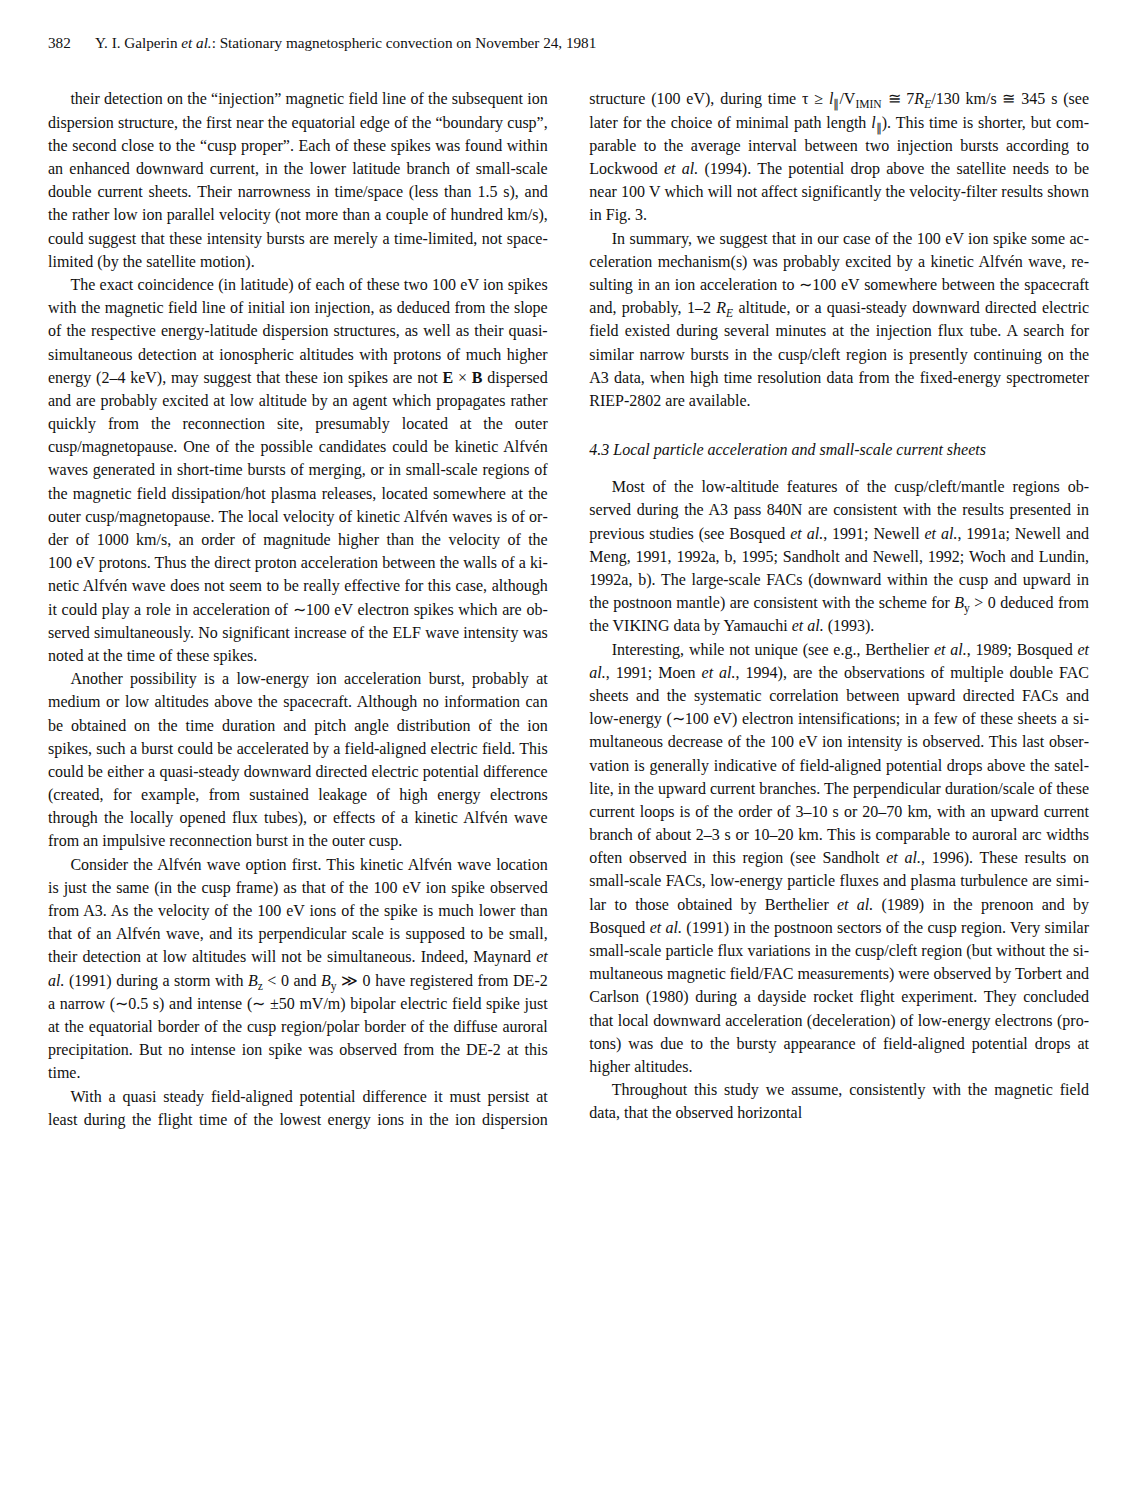382 Y. I. Galperin et al.: Stationary magnetospheric convection on November 24, 1981
their detection on the “injection” magnetic field line of the subsequent ion dispersion structure, the first near the equatorial edge of the “boundary cusp”, the second close to the “cusp proper”. Each of these spikes was found within an enhanced downward current, in the lower latitude branch of small-scale double current sheets. Their narrowness in time/space (less than 1.5 s), and the rather low ion parallel velocity (not more than a couple of hundred km/s), could suggest that these intensity bursts are merely a time-limited, not space-limited (by the satellite motion).
The exact coincidence (in latitude) of each of these two 100 eV ion spikes with the magnetic field line of initial ion injection, as deduced from the slope of the respective energy-latitude dispersion structures, as well as their quasi-simultaneous detection at ionospheric altitudes with protons of much higher energy (2–4 keV), may suggest that these ion spikes are not E × B dispersed and are probably excited at low altitude by an agent which propagates rather quickly from the reconnection site, presumably located at the outer cusp/magnetopause. One of the possible candidates could be kinetic Alfvén waves generated in short-time bursts of merging, or in small-scale regions of the magnetic field dissipation/hot plasma releases, located somewhere at the outer cusp/magnetopause. The local velocity of kinetic Alfvén waves is of order of 1000 km/s, an order of magnitude higher than the velocity of the 100 eV protons. Thus the direct proton acceleration between the walls of a kinetic Alfvén wave does not seem to be really effective for this case, although it could play a role in acceleration of ∼100 eV electron spikes which are observed simultaneously. No significant increase of the ELF wave intensity was noted at the time of these spikes.
Another possibility is a low-energy ion acceleration burst, probably at medium or low altitudes above the spacecraft. Although no information can be obtained on the time duration and pitch angle distribution of the ion spikes, such a burst could be accelerated by a field-aligned electric field. This could be either a quasi-steady downward directed electric potential difference (created, for example, from sustained leakage of high energy electrons through the locally opened flux tubes), or effects of a kinetic Alfvén wave from an impulsive reconnection burst in the outer cusp.
Consider the Alfvén wave option first. This kinetic Alfvén wave location is just the same (in the cusp frame) as that of the 100 eV ion spike observed from A3. As the velocity of the 100 eV ions of the spike is much lower than that of an Alfvén wave, and its perpendicular scale is supposed to be small, their detection at low altitudes will not be simultaneous. Indeed, Maynard et al. (1991) during a storm with Bz < 0 and By ≫ 0 have registered from DE-2 a narrow (∼0.5 s) and intense (∼ ±50 mV/m) bipolar electric field spike just at the equatorial border of the cusp region/polar border of the diffuse auroral precipitation. But no intense ion spike was observed from the DE-2 at this time.
With a quasi steady field-aligned potential difference it must persist at least during the flight time of the lowest energy ions in the ion dispersion structure (100 eV), during time τ ≥ l∥/VIMIN ≅ 7RE/130 km/s ≅ 345 s (see later for the choice of minimal path length l∥). This time is shorter, but comparable to the average interval between two injection bursts according to Lockwood et al. (1994). The potential drop above the satellite needs to be near 100 V which will not affect significantly the velocity-filter results shown in Fig. 3.
In summary, we suggest that in our case of the 100 eV ion spike some acceleration mechanism(s) was probably excited by a kinetic Alfvén wave, resulting in an ion acceleration to ∼100 eV somewhere between the spacecraft and, probably, 1–2 RE altitude, or a quasi-steady downward directed electric field existed during several minutes at the injection flux tube. A search for similar narrow bursts in the cusp/cleft region is presently continuing on the A3 data, when high time resolution data from the fixed-energy spectrometer RIEP-2802 are available.
4.3 Local particle acceleration and small-scale current sheets
Most of the low-altitude features of the cusp/cleft/mantle regions observed during the A3 pass 840N are consistent with the results presented in previous studies (see Bosqued et al., 1991; Newell et al., 1991a; Newell and Meng, 1991, 1992a, b, 1995; Sandholt and Newell, 1992; Woch and Lundin, 1992a, b). The large-scale FACs (downward within the cusp and upward in the postnoon mantle) are consistent with the scheme for By > 0 deduced from the VIKING data by Yamauchi et al. (1993).
Interesting, while not unique (see e.g., Berthelier et al., 1989; Bosqued et al., 1991; Moen et al., 1994), are the observations of multiple double FAC sheets and the systematic correlation between upward directed FACs and low-energy (∼100 eV) electron intensifications; in a few of these sheets a simultaneous decrease of the 100 eV ion intensity is observed. This last observation is generally indicative of field-aligned potential drops above the satellite, in the upward current branches. The perpendicular duration/scale of these current loops is of the order of 3–10 s or 20–70 km, with an upward current branch of about 2–3 s or 10–20 km. This is comparable to auroral arc widths often observed in this region (see Sandholt et al., 1996). These results on small-scale FACs, low-energy particle fluxes and plasma turbulence are similar to those obtained by Berthelier et al. (1989) in the prenoon and by Bosqued et al. (1991) in the postnoon sectors of the cusp region. Very similar small-scale particle flux variations in the cusp/cleft region (but without the simultaneous magnetic field/FAC measurements) were observed by Torbert and Carlson (1980) during a dayside rocket flight experiment. They concluded that local downward acceleration (deceleration) of low-energy electrons (protons) was due to the bursty appearance of field-aligned potential drops at higher altitudes.
Throughout this study we assume, consistently with the magnetic field data, that the observed horizontal